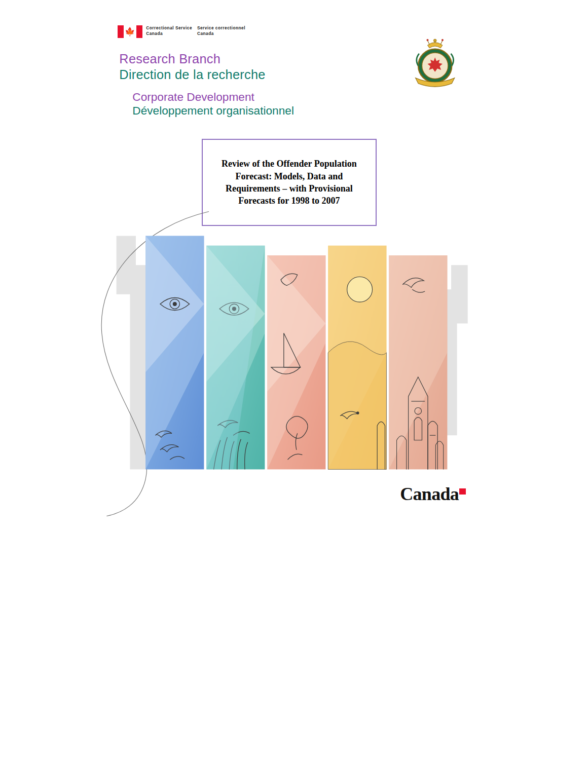🍁
Correctional Service Service correctionnel
Canada Canada
Research Branch
Direction de la recherche
Corporate Development
Développement organisationnel
Review of the Offender Population
Forecast: Models, Data and
Requirements – with Provisional
Forecasts for 1998 to 2007
Canada